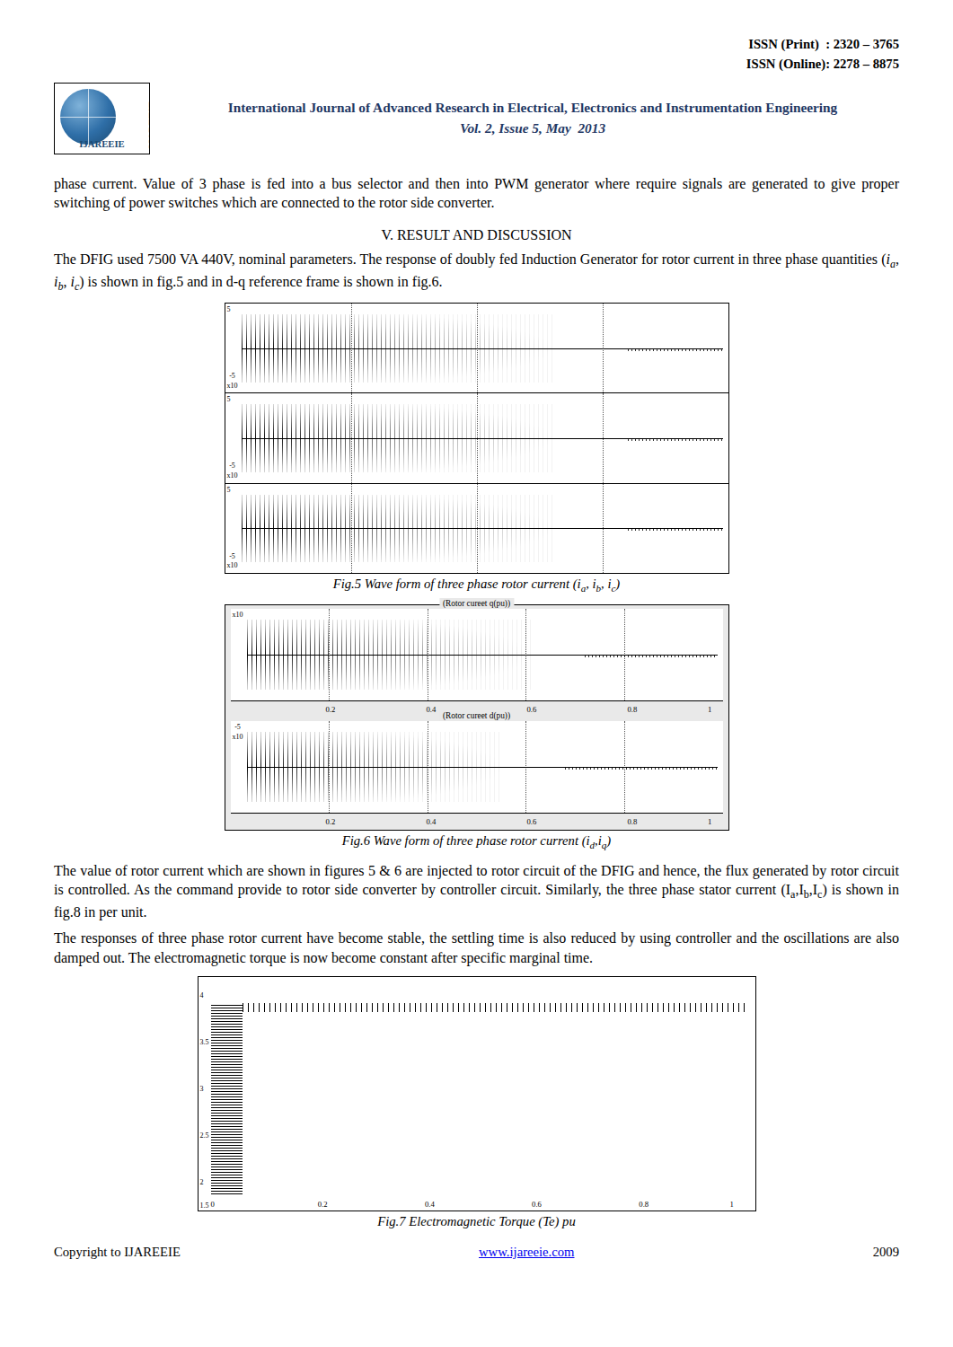ISSN (Print) : 2320 – 3765
ISSN (Online): 2278 – 8875
IJAREEIE
IJAREEIE
International Journal of Advanced Research in Electrical, Electronics and Instrumentation Engineering
Vol. 2, Issue 5, May 2013
phase current. Value of 3 phase is fed into a bus selector and then into PWM generator where require signals are generated to give proper switching of power switches which are connected to the rotor side converter.
V. RESULT AND DISCUSSION
The DFIG used 7500 VA 440V, nominal parameters. The response of doubly fed Induction Generator for rotor current in three phase quantities (ia, ib, ic) is shown in fig.5 and in d-q reference frame is shown in fig.6.
5
-5
x10
5
-5
x10
5
-5
x10
Fig.5 Wave form of three phase rotor current (ia, ib, ic)
(Rotor cureet q(pu))
x10
0.2 0.4 0.6 0.8 1
(Rotor cureet d(pu))
-5
x10
0.2 0.4 0.6 0.8 1
Fig.6 Wave form of three phase rotor current (id,iq)
The value of rotor current which are shown in figures 5 & 6 are injected to rotor circuit of the DFIG and hence, the flux generated by rotor circuit is controlled. As the command provide to rotor side converter by controller circuit. Similarly, the three phase stator current (Ia,Ib,Ic) is shown in fig.8 in per unit.
The responses of three phase rotor current have become stable, the settling time is also reduced by using controller and the oscillations are also damped out. The electromagnetic torque is now become constant after specific marginal time.
4 3.5 3 2.5 2 1.5
0 0.2 0.4 0.6 0.8 1
Fig.7 Electromagnetic Torque (Te) pu
Copyright to IJAREEIE
www.ijareeie.com
2009